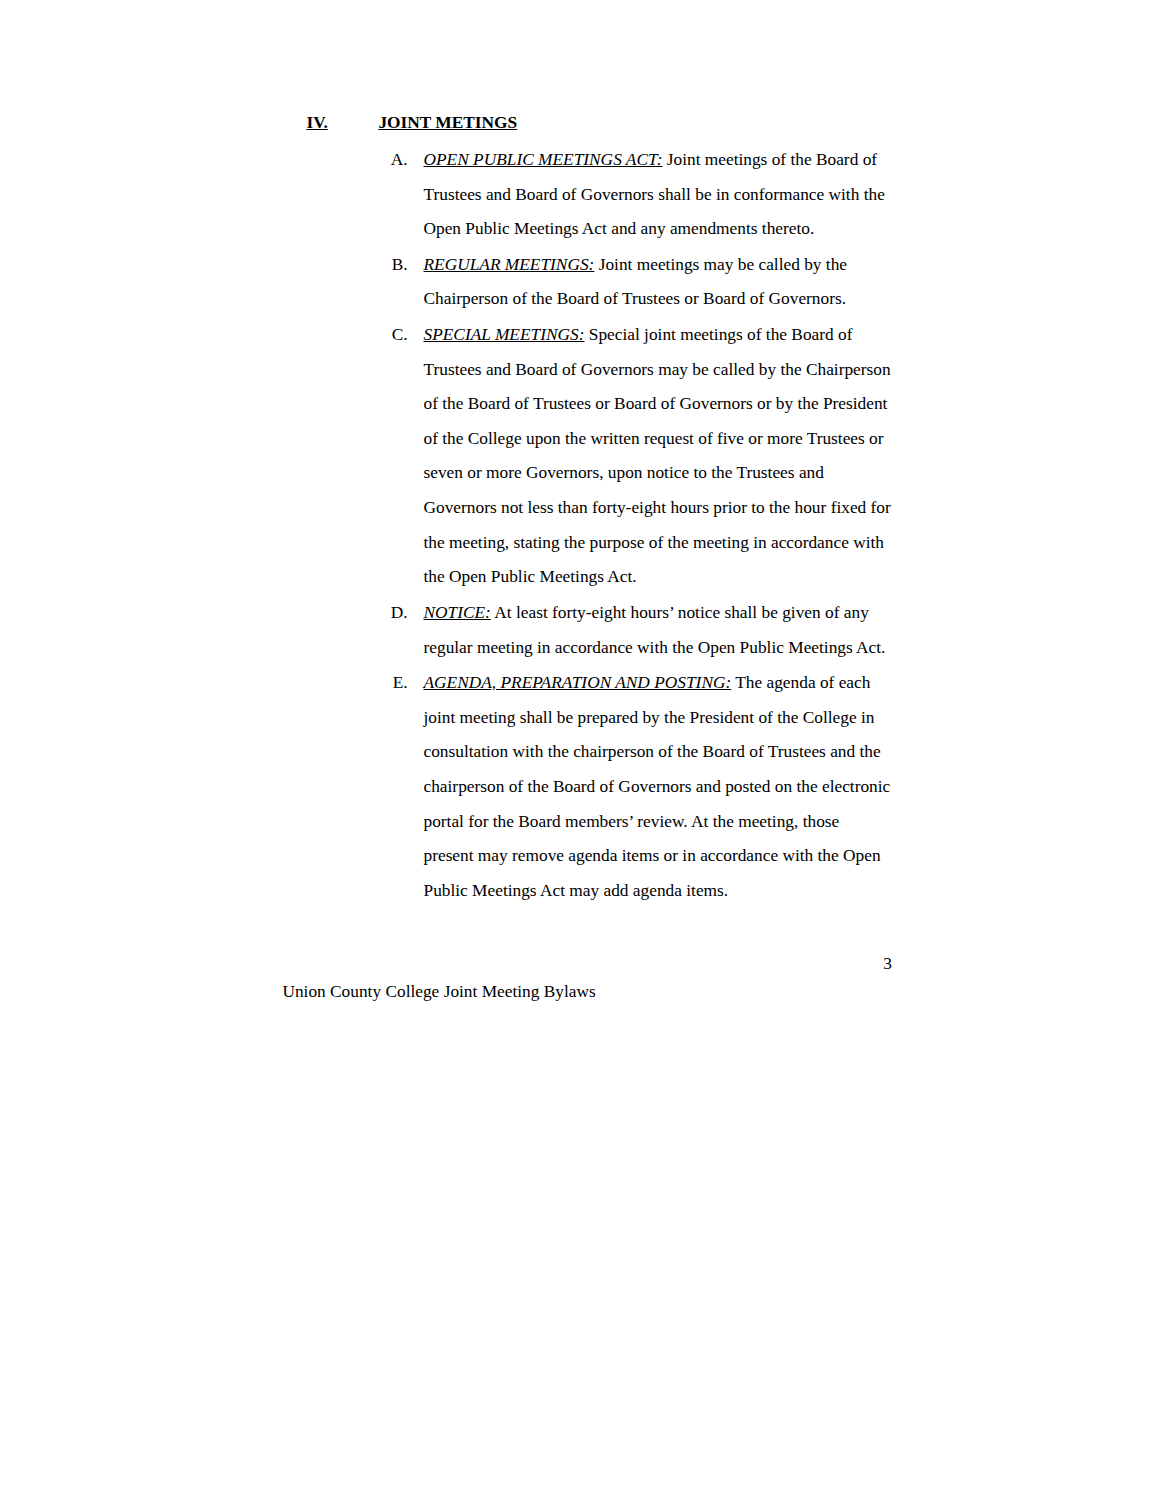IV. JOINT METINGS
OPEN PUBLIC MEETINGS ACT: Joint meetings of the Board of Trustees and Board of Governors shall be in conformance with the Open Public Meetings Act and any amendments thereto.
REGULAR MEETINGS: Joint meetings may be called by the Chairperson of the Board of Trustees or Board of Governors.
SPECIAL MEETINGS: Special joint meetings of the Board of Trustees and Board of Governors may be called by the Chairperson of the Board of Trustees or Board of Governors or by the President of the College upon the written request of five or more Trustees or seven or more Governors, upon notice to the Trustees and Governors not less than forty-eight hours prior to the hour fixed for the meeting, stating the purpose of the meeting in accordance with the Open Public Meetings Act.
NOTICE: At least forty-eight hours’ notice shall be given of any regular meeting in accordance with the Open Public Meetings Act.
AGENDA, PREPARATION AND POSTING: The agenda of each joint meeting shall be prepared by the President of the College in consultation with the chairperson of the Board of Trustees and the chairperson of the Board of Governors and posted on the electronic portal for the Board members’ review. At the meeting, those present may remove agenda items or in accordance with the Open Public Meetings Act may add agenda items.
3
Union County College Joint Meeting Bylaws